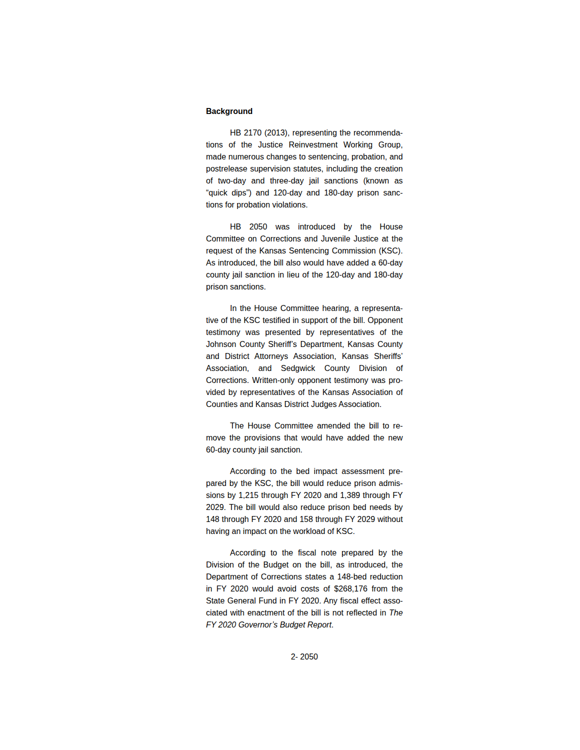Background
HB 2170 (2013), representing the recommendations of the Justice Reinvestment Working Group, made numerous changes to sentencing, probation, and postrelease supervision statutes, including the creation of two-day and three-day jail sanctions (known as “quick dips”) and 120-day and 180-day prison sanctions for probation violations.
HB 2050 was introduced by the House Committee on Corrections and Juvenile Justice at the request of the Kansas Sentencing Commission (KSC). As introduced, the bill also would have added a 60-day county jail sanction in lieu of the 120-day and 180-day prison sanctions.
In the House Committee hearing, a representative of the KSC testified in support of the bill. Opponent testimony was presented by representatives of the Johnson County Sheriff’s Department, Kansas County and District Attorneys Association, Kansas Sheriffs’ Association, and Sedgwick County Division of Corrections. Written-only opponent testimony was provided by representatives of the Kansas Association of Counties and Kansas District Judges Association.
The House Committee amended the bill to remove the provisions that would have added the new 60-day county jail sanction.
According to the bed impact assessment prepared by the KSC, the bill would reduce prison admissions by 1,215 through FY 2020 and 1,389 through FY 2029. The bill would also reduce prison bed needs by 148 through FY 2020 and 158 through FY 2029 without having an impact on the workload of KSC.
According to the fiscal note prepared by the Division of the Budget on the bill, as introduced, the Department of Corrections states a 148-bed reduction in FY 2020 would avoid costs of $268,176 from the State General Fund in FY 2020. Any fiscal effect associated with enactment of the bill is not reflected in The FY 2020 Governor’s Budget Report.
2- 2050